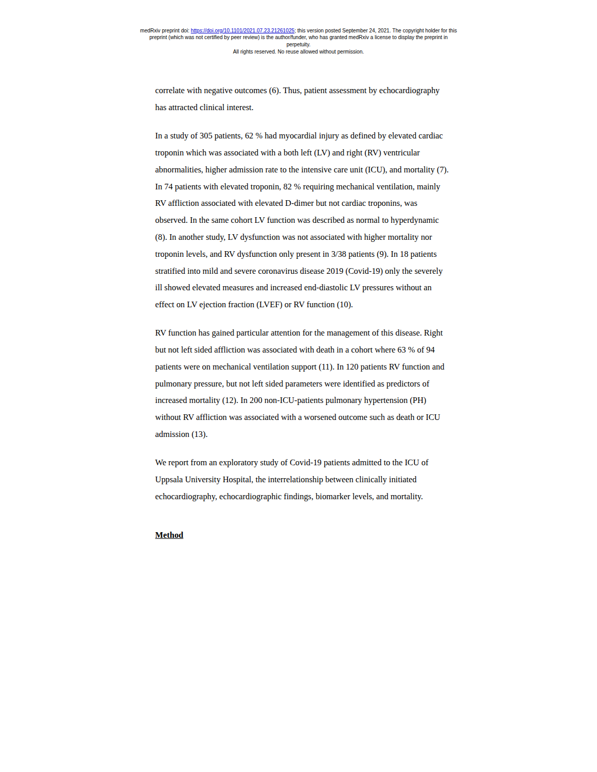medRxiv preprint doi: https://doi.org/10.1101/2021.07.23.21261025; this version posted September 24, 2021. The copyright holder for this
preprint (which was not certified by peer review) is the author/funder, who has granted medRxiv a license to display the preprint in perpetuity.
All rights reserved. No reuse allowed without permission.
correlate with negative outcomes (6). Thus, patient assessment by echocardiography has attracted clinical interest.
In a study of 305 patients, 62 % had myocardial injury as defined by elevated cardiac troponin which was associated with a both left (LV) and right (RV) ventricular abnormalities, higher admission rate to the intensive care unit (ICU), and mortality (7). In 74 patients with elevated troponin, 82 % requiring mechanical ventilation, mainly RV affliction associated with elevated D-dimer but not cardiac troponins, was observed. In the same cohort LV function was described as normal to hyperdynamic (8). In another study, LV dysfunction was not associated with higher mortality nor troponin levels, and RV dysfunction only present in 3/38 patients (9). In 18 patients stratified into mild and severe coronavirus disease 2019 (Covid-19) only the severely ill showed elevated measures and increased end-diastolic LV pressures without an effect on LV ejection fraction (LVEF) or RV function (10).
RV function has gained particular attention for the management of this disease. Right but not left sided affliction was associated with death in a cohort where 63 % of 94 patients were on mechanical ventilation support (11). In 120 patients RV function and pulmonary pressure, but not left sided parameters were identified as predictors of increased mortality (12). In 200 non-ICU-patients pulmonary hypertension (PH) without RV affliction was associated with a worsened outcome such as death or ICU admission (13).
We report from an exploratory study of Covid-19 patients admitted to the ICU of Uppsala University Hospital, the interrelationship between clinically initiated echocardiography, echocardiographic findings, biomarker levels, and mortality.
Method